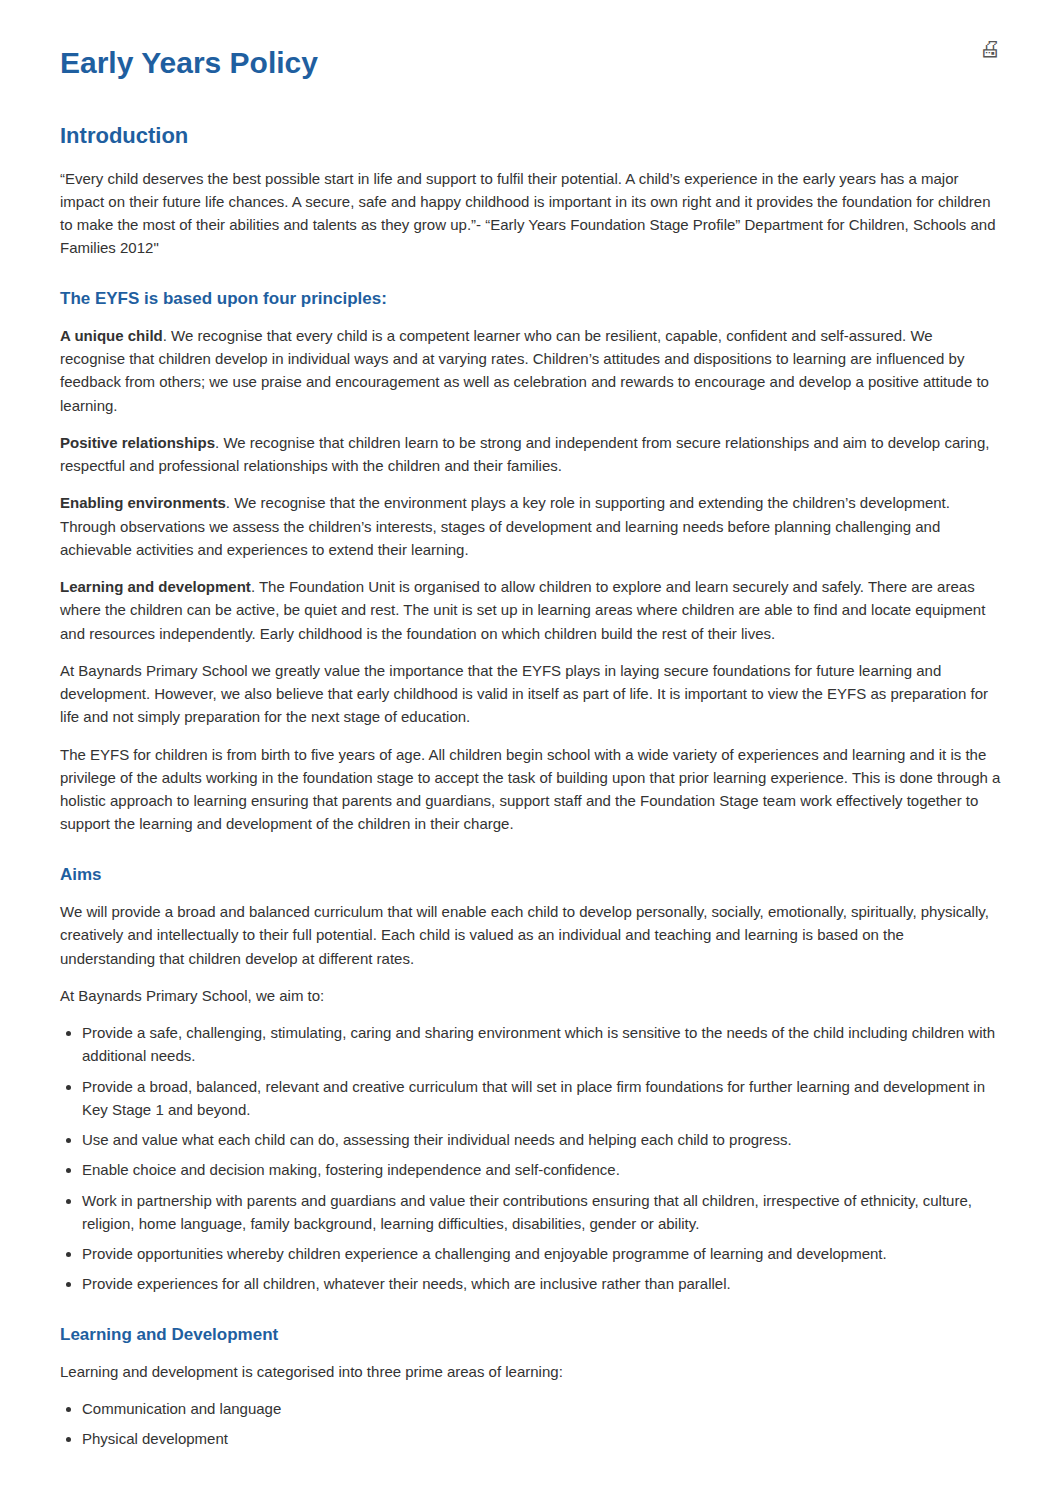🖨
Early Years Policy
Introduction
“Every child deserves the best possible start in life and support to fulfil their potential. A child’s experience in the early years has a major impact on their future life chances. A secure, safe and happy childhood is important in its own right and it provides the foundation for children to make the most of their abilities and talents as they grow up.”- “Early Years Foundation Stage Profile” Department for Children, Schools and Families 2012"
The EYFS is based upon four principles:
A unique child. We recognise that every child is a competent learner who can be resilient, capable, confident and self-assured. We recognise that children develop in individual ways and at varying rates. Children’s attitudes and dispositions to learning are influenced by feedback from others; we use praise and encouragement as well as celebration and rewards to encourage and develop a positive attitude to learning.
Positive relationships. We recognise that children learn to be strong and independent from secure relationships and aim to develop caring, respectful and professional relationships with the children and their families.
Enabling environments. We recognise that the environment plays a key role in supporting and extending the children’s development. Through observations we assess the children’s interests, stages of development and learning needs before planning challenging and achievable activities and experiences to extend their learning.
Learning and development. The Foundation Unit is organised to allow children to explore and learn securely and safely. There are areas where the children can be active, be quiet and rest. The unit is set up in learning areas where children are able to find and locate equipment and resources independently. Early childhood is the foundation on which children build the rest of their lives.
At Baynards Primary School we greatly value the importance that the EYFS plays in laying secure foundations for future learning and development. However, we also believe that early childhood is valid in itself as part of life. It is important to view the EYFS as preparation for life and not simply preparation for the next stage of education.
The EYFS for children is from birth to five years of age. All children begin school with a wide variety of experiences and learning and it is the privilege of the adults working in the foundation stage to accept the task of building upon that prior learning experience. This is done through a holistic approach to learning ensuring that parents and guardians, support staff and the Foundation Stage team work effectively together to support the learning and development of the children in their charge.
Aims
We will provide a broad and balanced curriculum that will enable each child to develop personally, socially, emotionally, spiritually, physically, creatively and intellectually to their full potential. Each child is valued as an individual and teaching and learning is based on the understanding that children develop at different rates.
At Baynards Primary School, we aim to:
Provide a safe, challenging, stimulating, caring and sharing environment which is sensitive to the needs of the child including children with additional needs.
Provide a broad, balanced, relevant and creative curriculum that will set in place firm foundations for further learning and development in Key Stage 1 and beyond.
Use and value what each child can do, assessing their individual needs and helping each child to progress.
Enable choice and decision making, fostering independence and self-confidence.
Work in partnership with parents and guardians and value their contributions ensuring that all children, irrespective of ethnicity, culture, religion, home language, family background, learning difficulties, disabilities, gender or ability.
Provide opportunities whereby children experience a challenging and enjoyable programme of learning and development.
Provide experiences for all children, whatever their needs, which are inclusive rather than parallel.
Learning and Development
Learning and development is categorised into three prime areas of learning:
Communication and language
Physical development